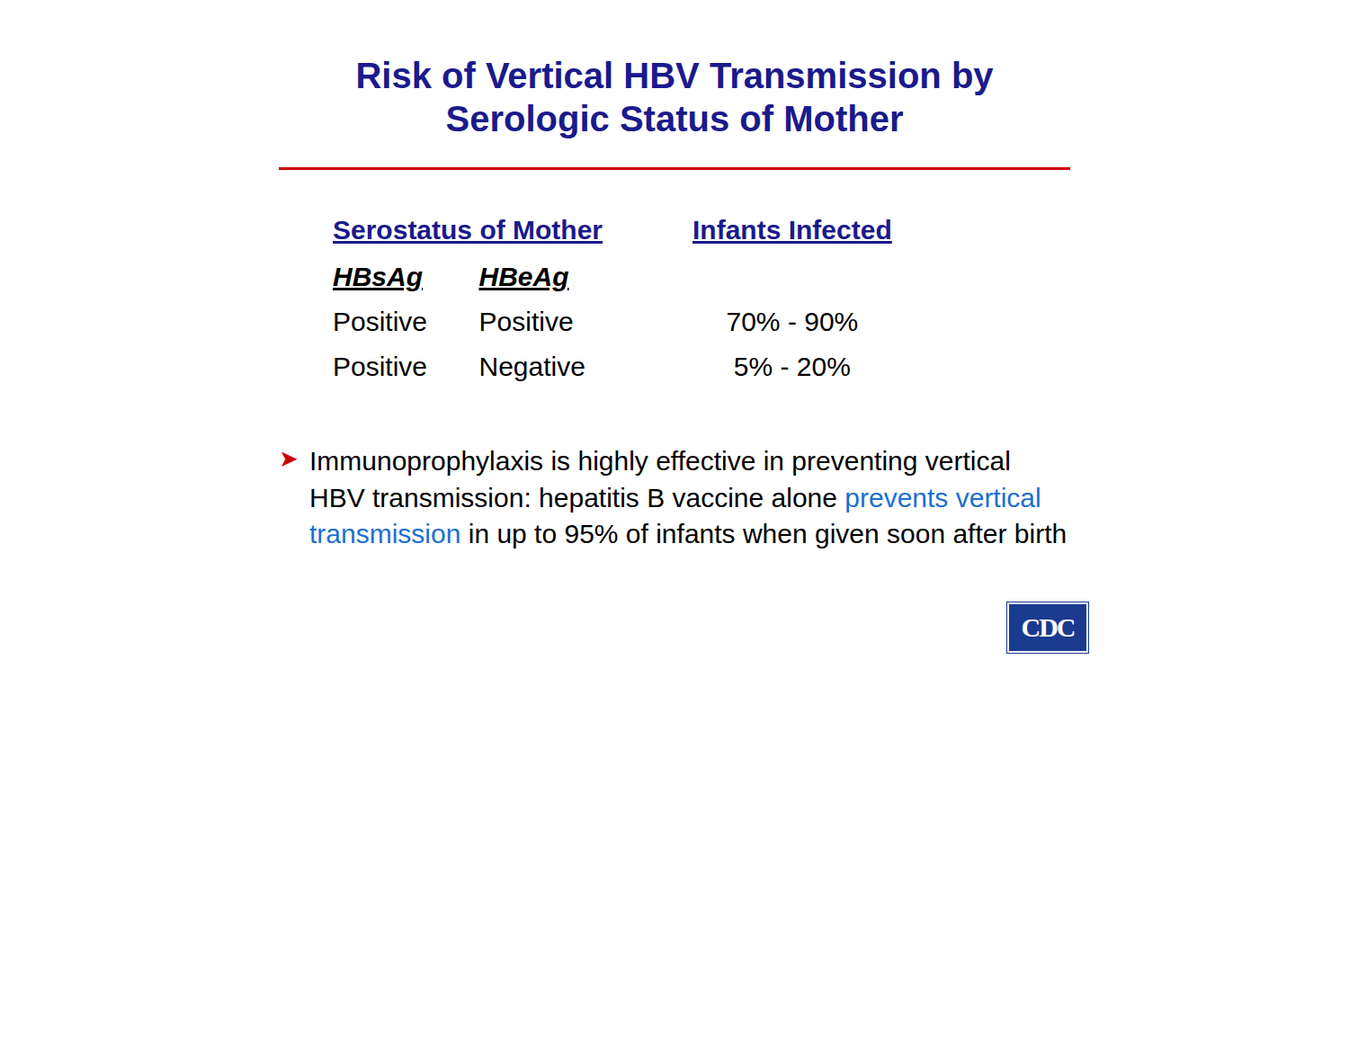Risk of Vertical HBV Transmission by
Serologic Status of Mother
| Serostatus of Mother | Infants Infected |
| --- | --- |
| HBsAg | HBeAg | |
| Positive | Positive | 70% - 90% |
| Positive | Negative | 5% - 20% |
➤Immunoprophylaxis is highly effective in preventing vertical HBV transmission: hepatitis B vaccine alone prevents vertical transmission in up to 95% of infants when given soon after birth
CDC